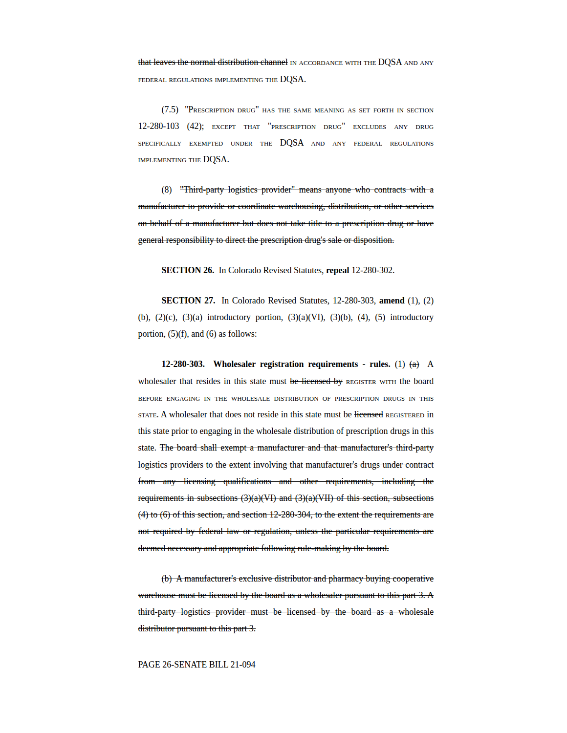that leaves the normal distribution channel in accordance with the DQSA and any federal regulations implementing the DQSA.
(7.5) "Prescription drug" has the same meaning as set forth in section 12-280-103 (42); except that "prescription drug" excludes any drug specifically exempted under the DQSA and any federal regulations implementing the DQSA.
(8) "Third-party logistics provider" means anyone who contracts with a manufacturer to provide or coordinate warehousing, distribution, or other services on behalf of a manufacturer but does not take title to a prescription drug or have general responsibility to direct the prescription drug's sale or disposition.
SECTION 26. In Colorado Revised Statutes, repeal 12-280-302.
SECTION 27. In Colorado Revised Statutes, 12-280-303, amend (1), (2)(b), (2)(c), (3)(a) introductory portion, (3)(a)(VI), (3)(b), (4), (5) introductory portion, (5)(f), and (6) as follows:
12-280-303. Wholesaler registration requirements - rules. (1) (a) A wholesaler that resides in this state must be licensed by register with the board before engaging in the wholesale distribution of prescription drugs in this state. A wholesaler that does not reside in this state must be licensed registered in this state prior to engaging in the wholesale distribution of prescription drugs in this state. The board shall exempt a manufacturer and that manufacturer's third-party logistics providers to the extent involving that manufacturer's drugs under contract from any licensing qualifications and other requirements, including the requirements in subsections (3)(a)(VI) and (3)(a)(VII) of this section, subsections (4) to (6) of this section, and section 12-280-304, to the extent the requirements are not required by federal law or regulation, unless the particular requirements are deemed necessary and appropriate following rule-making by the board.
(b) A manufacturer's exclusive distributor and pharmacy buying cooperative warehouse must be licensed by the board as a wholesaler pursuant to this part 3. A third-party logistics provider must be licensed by the board as a wholesale distributor pursuant to this part 3.
PAGE 26-SENATE BILL 21-094